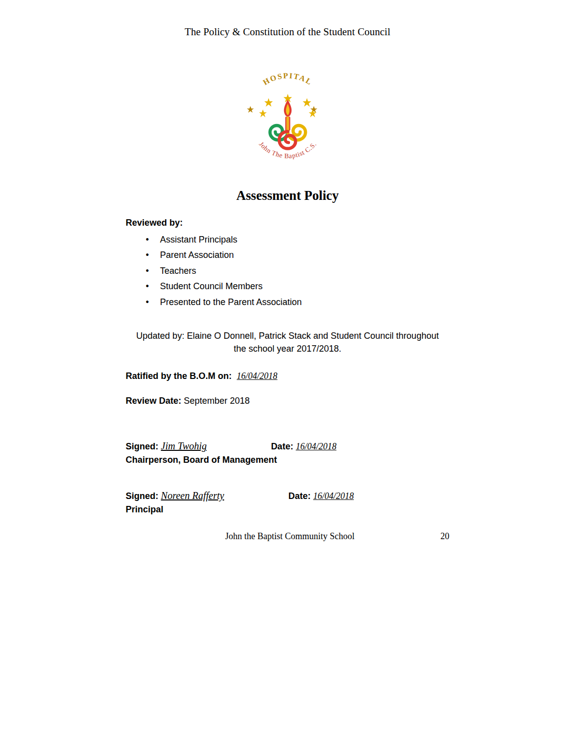The Policy & Constitution of the Student Council
HOSPITAL John The Baptist C.S.
Assessment Policy
Reviewed by:
Assistant Principals
Parent Association
Teachers
Student Council Members
Presented to the Parent Association
Updated by: Elaine O Donnell, Patrick Stack and Student Council throughout the school year 2017/2018.
Ratified by the B.O.M on: 16/04/2018
Review Date: September 2018
Signed: Jim Twohig Date: 16/04/2018
Chairperson, Board of Management
Signed: Noreen Rafferty Date: 16/04/2018
Principal
John the Baptist Community School 20